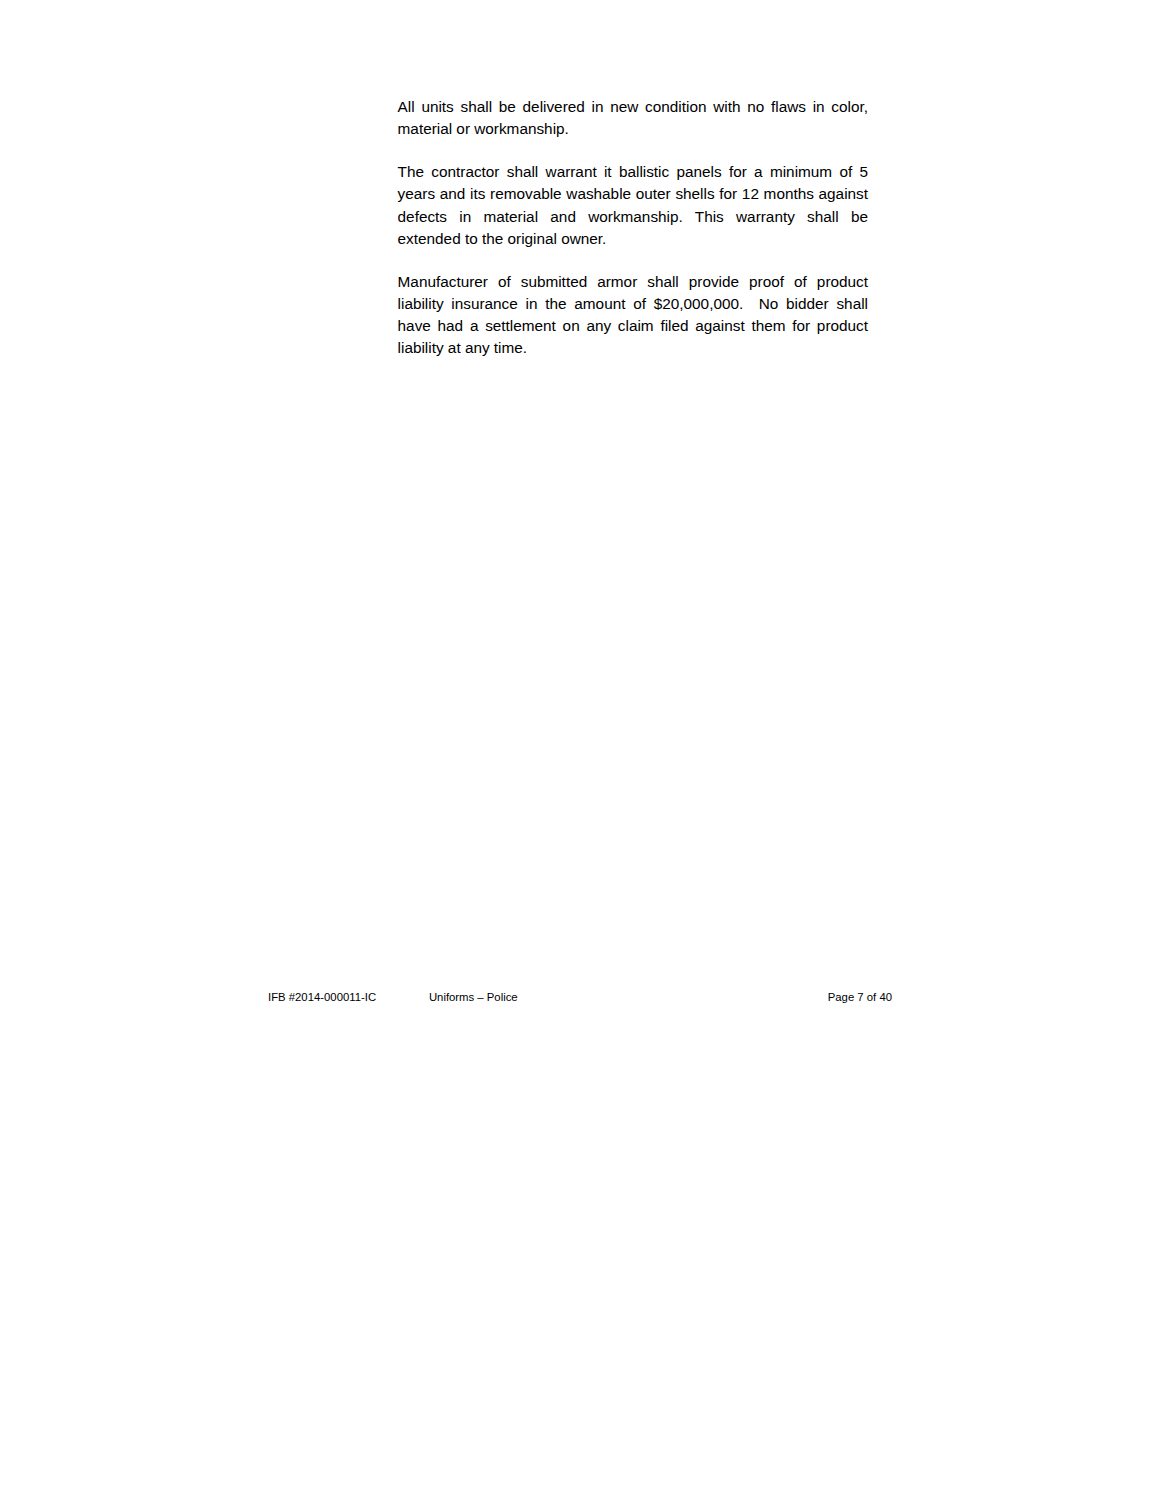All units shall be delivered in new condition with no flaws in color, material or workmanship.
The contractor shall warrant it ballistic panels for a minimum of 5 years and its removable washable outer shells for 12 months against defects in material and workmanship. This warranty shall be extended to the original owner.
Manufacturer of submitted armor shall provide proof of product liability insurance in the amount of $20,000,000. No bidder shall have had a settlement on any claim filed against them for product liability at any time.
IFB #2014-000011-IC Uniforms – Police Page 7 of 40